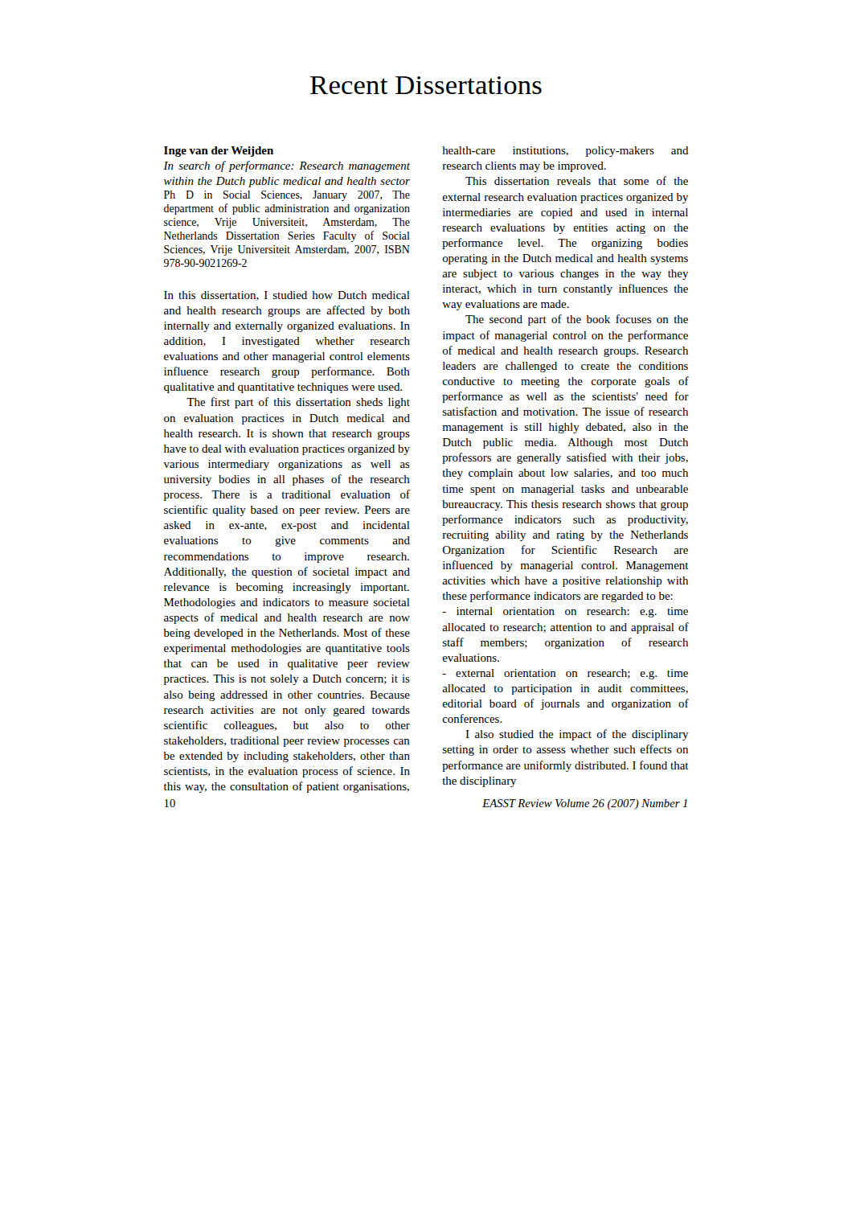Recent Dissertations
Inge van der Weijden
In search of performance: Research management within the Dutch public medical and health sector Ph D in Social Sciences, January 2007, The department of public administration and organization science, Vrije Universiteit, Amsterdam, The Netherlands Dissertation Series Faculty of Social Sciences, Vrije Universiteit Amsterdam, 2007, ISBN 978-90-9021269-2
In this dissertation, I studied how Dutch medical and health research groups are affected by both internally and externally organized evaluations. In addition, I investigated whether research evaluations and other managerial control elements influence research group performance. Both qualitative and quantitative techniques were used.
The first part of this dissertation sheds light on evaluation practices in Dutch medical and health research. It is shown that research groups have to deal with evaluation practices organized by various intermediary organizations as well as university bodies in all phases of the research process. There is a traditional evaluation of scientific quality based on peer review. Peers are asked in ex-ante, ex-post and incidental evaluations to give comments and recommendations to improve research. Additionally, the question of societal impact and relevance is becoming increasingly important. Methodologies and indicators to measure societal aspects of medical and health research are now being developed in the Netherlands. Most of these experimental methodologies are quantitative tools that can be used in qualitative peer review practices. This is not solely a Dutch concern; it is also being addressed in other countries. Because research activities are not only geared towards scientific colleagues, but also to other stakeholders, traditional peer review processes can be extended by including stakeholders, other than scientists, in the evaluation process of science. In this way, the consultation of patient organisations, health-care institutions, policy-makers and research clients may be improved.
This dissertation reveals that some of the external research evaluation practices organized by intermediaries are copied and used in internal research evaluations by entities acting on the performance level. The organizing bodies operating in the Dutch medical and health systems are subject to various changes in the way they interact, which in turn constantly influences the way evaluations are made.
The second part of the book focuses on the impact of managerial control on the performance of medical and health research groups. Research leaders are challenged to create the conditions conductive to meeting the corporate goals of performance as well as the scientists' need for satisfaction and motivation. The issue of research management is still highly debated, also in the Dutch public media. Although most Dutch professors are generally satisfied with their jobs, they complain about low salaries, and too much time spent on managerial tasks and unbearable bureaucracy. This thesis research shows that group performance indicators such as productivity, recruiting ability and rating by the Netherlands Organization for Scientific Research are influenced by managerial control. Management activities which have a positive relationship with these performance indicators are regarded to be:
- internal orientation on research: e.g. time allocated to research; attention to and appraisal of staff members; organization of research evaluations.
- external orientation on research; e.g. time allocated to participation in audit committees, editorial board of journals and organization of conferences.
I also studied the impact of the disciplinary setting in order to assess whether such effects on performance are uniformly distributed. I found that the disciplinary
10 EASST Review Volume 26 (2007) Number 1